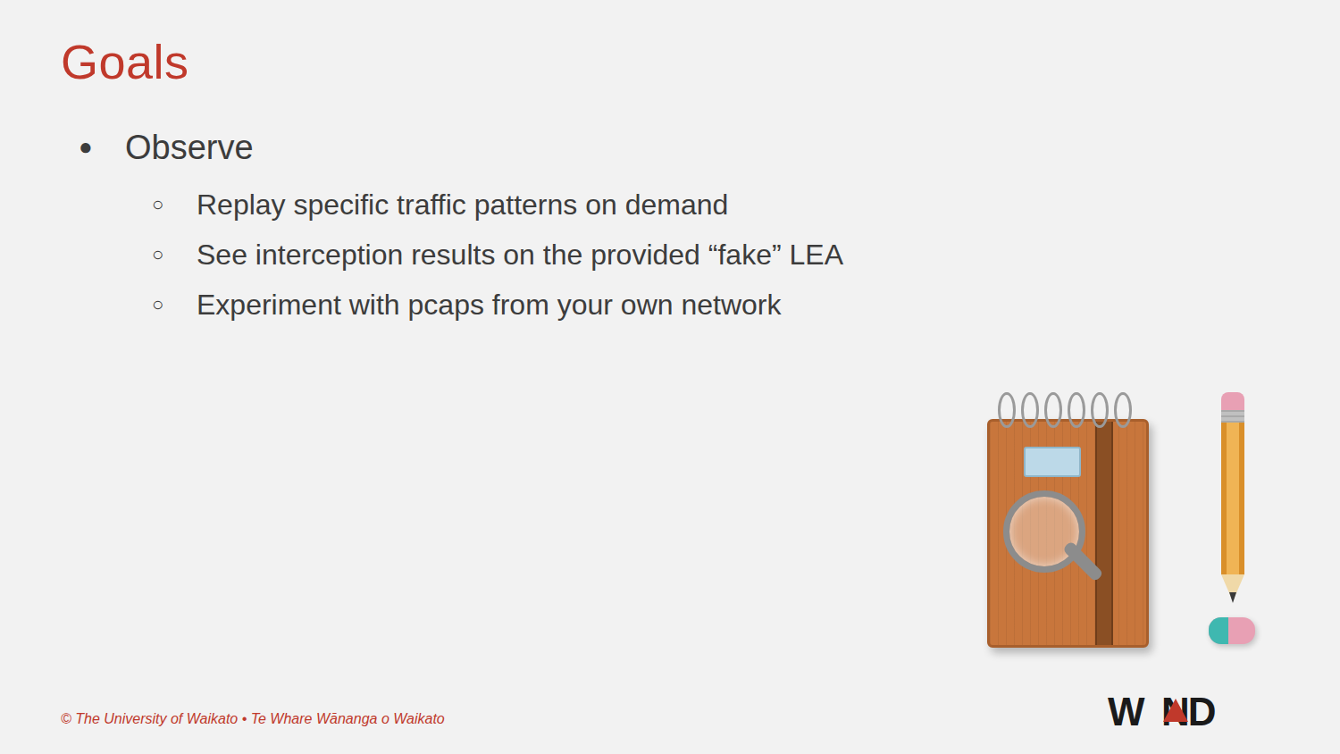Goals
Observe
Replay specific traffic patterns on demand
See interception results on the provided “fake” LEA
Experiment with pcaps from your own network
© The University of Waikato • Te Whare Wānanga o Waikato
W ND